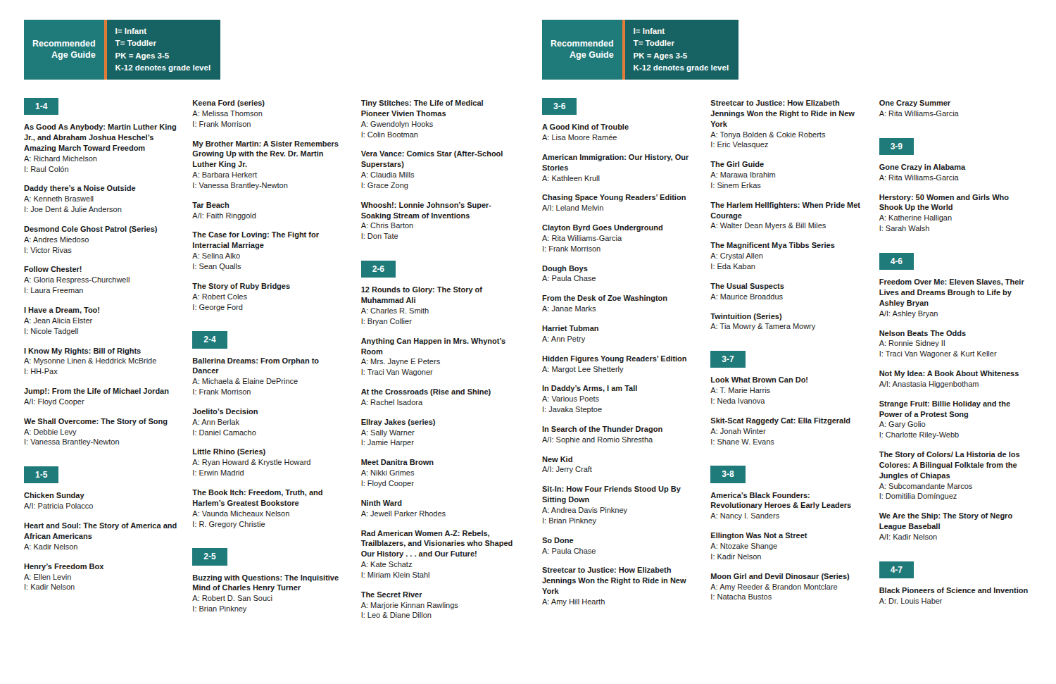Recommended
Age Guide
I= Infant
T= Toddler
PK = Ages 3-5
K-12 denotes grade level
1-4
As Good As Anybody: Martin Luther King Jr., and Abraham Joshua Heschel’s Amazing March Toward Freedom A: Richard Michelson I: Raul Colón
Daddy there’s a Noise Outside A: Kenneth Braswell I: Joe Dent & Julie Anderson
Desmond Cole Ghost Patrol (Series) A: Andres Miedoso I: Victor Rivas
Follow Chester! A: Gloria Respress-Churchwell I: Laura Freeman
I Have a Dream, Too! A: Jean Alicia Elster I: Nicole Tadgell
I Know My Rights: Bill of Rights A: Mysonne Linen & Heddrick McBride I: HH-Pax
Jump!: From the Life of Michael Jordan A/I: Floyd Cooper
We Shall Overcome: The Story of Song A: Debbie Levy I: Vanessa Brantley-Newton
1-5
Chicken Sunday A/I: Patricia Polacco
Heart and Soul: The Story of America and African Americans A: Kadir Nelson
Henry’s Freedom Box A: Ellen Levin I: Kadir Nelson
Keena Ford (series) A: Melissa Thomson I: Frank Morrison
My Brother Martin: A Sister Remembers Growing Up with the Rev. Dr. Martin Luther King Jr. A: Barbara Herkert I: Vanessa Brantley-Newton
Tar Beach A/I: Faith Ringgold
The Case for Loving: The Fight for Interracial Marriage A: Selina Alko I: Sean Qualls
The Story of Ruby Bridges A: Robert Coles I: George Ford
2-4
Ballerina Dreams: From Orphan to Dancer A: Michaela & Elaine DePrince I: Frank Morrison
Joelito’s Decision A: Ann Berlak I: Daniel Camacho
Little Rhino (Series) A: Ryan Howard & Krystle Howard I: Erwin Madrid
The Book Itch: Freedom, Truth, and Harlem’s Greatest Bookstore A: Vaunda Micheaux Nelson I: R. Gregory Christie
2-5
Buzzing with Questions: The Inquisitive Mind of Charles Henry Turner A: Robert D. San Souci I: Brian Pinkney
Tiny Stitches: The Life of Medical Pioneer Vivien Thomas A: Gwendolyn Hooks I: Colin Bootman
Vera Vance: Comics Star (After-School Superstars) A: Claudia Mills I: Grace Zong
Whoosh!: Lonnie Johnson’s Super-Soaking Stream of Inventions A: Chris Barton I: Don Tate
2-6
12 Rounds to Glory: The Story of Muhammad Ali A: Charles R. Smith I: Bryan Collier
Anything Can Happen in Mrs. Whynot’s Room A: Mrs. Jayne E Peters I: Traci Van Wagoner
At the Crossroads (Rise and Shine) A: Rachel Isadora
Ellray Jakes (series) A: Sally Warner I: Jamie Harper
Meet Danitra Brown A: Nikki Grimes I: Floyd Cooper
Ninth Ward A: Jewell Parker Rhodes
Rad American Women A-Z: Rebels, Trailblazers, and Visionaries who Shaped Our History . . . and Our Future! A: Kate Schatz I: Miriam Klein Stahl
The Secret River A: Marjorie Kinnan Rawlings I: Leo & Diane Dillon
Recommended
Age Guide
I= Infant
T= Toddler
PK = Ages 3-5
K-12 denotes grade level
3-6
A Good Kind of Trouble A: Lisa Moore Ramée
American Immigration: Our History, Our Stories A: Kathleen Krull
Chasing Space Young Readers’ Edition A/I: Leland Melvin
Clayton Byrd Goes Underground A: Rita Williams-Garcia I: Frank Morrison
Dough Boys A: Paula Chase
From the Desk of Zoe Washington A: Janae Marks
Harriet Tubman A: Ann Petry
Hidden Figures Young Readers’ Edition A: Margot Lee Shetterly
In Daddy’s Arms, I am Tall A: Various Poets I: Javaka Steptoe
In Search of the Thunder Dragon A/I: Sophie and Romio Shrestha
New Kid A/I: Jerry Craft
Sit-In: How Four Friends Stood Up By Sitting Down A: Andrea Davis Pinkney I: Brian Pinkney
So Done A: Paula Chase
Streetcar to Justice: How Elizabeth Jennings Won the Right to Ride in New York A: Amy Hill Hearth
Streetcar to Justice: How Elizabeth Jennings Won the Right to Ride in New York A: Tonya Bolden & Cokie Roberts I: Eric Velasquez
The Girl Guide A: Marawa Ibrahim I: Sinem Erkas
The Harlem Hellfighters: When Pride Met Courage A: Walter Dean Myers & Bill Miles
The Magnificent Mya Tibbs Series A: Crystal Allen I: Eda Kaban
The Usual Suspects A: Maurice Broaddus
Twintuition (Series) A: Tia Mowry & Tamera Mowry
3-7
Look What Brown Can Do! A: T. Marie Harris I: Neda Ivanova
Skit-Scat Raggedy Cat: Ella Fitzgerald A: Jonah Winter I: Shane W. Evans
3-8
America’s Black Founders: Revolutionary Heroes & Early Leaders A: Nancy I. Sanders
Ellington Was Not a Street A: Ntozake Shange I: Kadir Nelson
Moon Girl and Devil Dinosaur (Series) A: Amy Reeder & Brandon Montclare I: Natacha Bustos
One Crazy Summer A: Rita Williams-Garcia
3-9
Gone Crazy in Alabama A: Rita Williams-Garcia
Herstory: 50 Women and Girls Who Shook Up the World A: Katherine Halligan I: Sarah Walsh
4-6
Freedom Over Me: Eleven Slaves, Their Lives and Dreams Brough to Life by Ashley Bryan A/I: Ashley Bryan
Nelson Beats The Odds A: Ronnie Sidney II I: Traci Van Wagoner & Kurt Keller
Not My Idea: A Book About Whiteness A/I: Anastasia Higgenbotham
Strange Fruit: Billie Holiday and the Power of a Protest Song A: Gary Golio I: Charlotte Riley-Webb
The Story of Colors/ La Historia de los Colores: A Bilingual Folktale from the Jungles of Chiapas A: Subcomandante Marcos I: Domitilia Domínguez
We Are the Ship: The Story of Negro League Baseball A/I: Kadir Nelson
4-7
Black Pioneers of Science and Invention A: Dr. Louis Haber